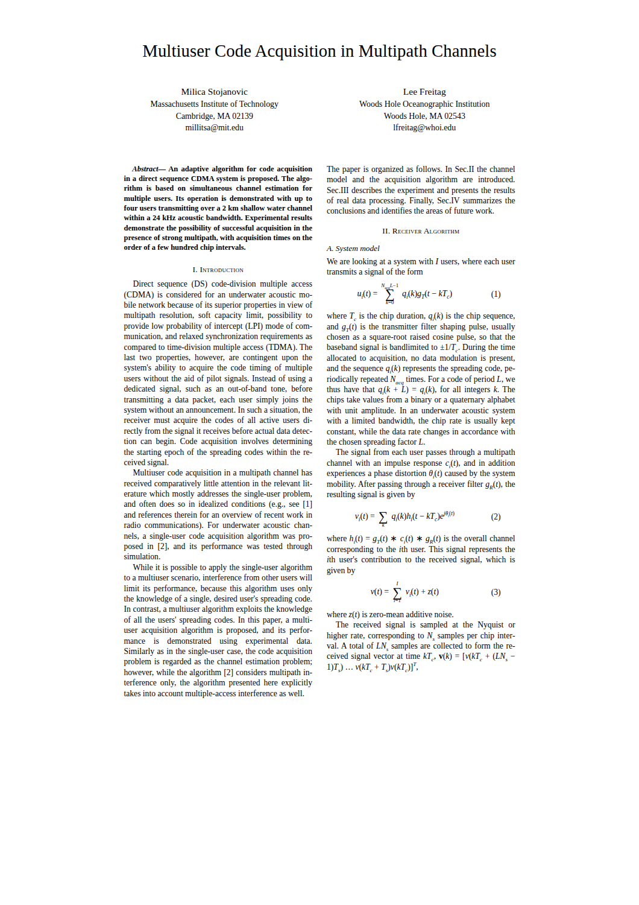Multiuser Code Acquisition in Multipath Channels
Milica Stojanovic
Massachusetts Institute of Technology
Cambridge, MA 02139
millitsa@mit.edu
Lee Freitag
Woods Hole Oceanographic Institution
Woods Hole, MA 02543
lfreitag@whoi.edu
Abstract— An adaptive algorithm for code acquisition in a direct sequence CDMA system is proposed. The algorithm is based on simultaneous channel estimation for multiple users. Its operation is demonstrated with up to four users transmitting over a 2 km shallow water channel within a 24 kHz acoustic bandwidth. Experimental results demonstrate the possibility of successful acquisition in the presence of strong multipath, with acquisition times on the order of a few hundred chip intervals.
I. Introduction
Direct sequence (DS) code-division multiple access (CDMA) is considered for an underwater acoustic mobile network because of its superior properties in view of multipath resolution, soft capacity limit, possibility to provide low probability of intercept (LPI) mode of communication, and relaxed synchronization requirements as compared to time-division multiple access (TDMA). The last two properties, however, are contingent upon the system's ability to acquire the code timing of multiple users without the aid of pilot signals. Instead of using a dedicated signal, such as an out-of-band tone, before transmitting a data packet, each user simply joins the system without an announcement. In such a situation, the receiver must acquire the codes of all active users directly from the signal it receives before actual data detection can begin. Code acquisition involves determining the starting epoch of the spreading codes within the received signal.
Multiuser code acquisition in a multipath channel has received comparatively little attention in the relevant literature which mostly addresses the single-user problem, and often does so in idealized conditions (e.g., see [1] and references therein for an overview of recent work in radio communications). For underwater acoustic channels, a single-user code acquisition algorithm was proposed in [2], and its performance was tested through simulation.
While it is possible to apply the single-user algorithm to a multiuser scenario, interference from other users will limit its performance, because this algorithm uses only the knowledge of a single, desired user's spreading code. In contrast, a multiuser algorithm exploits the knowledge of all the users' spreading codes. In this paper, a multiuser acquisition algorithm is proposed, and its performance is demonstrated using experimental data. Similarly as in the single-user case, the code acquisition problem is regarded as the channel estimation problem; however, while the algorithm [2] considers multipath interference only, the algorithm presented here explicitly takes into account multiple-access interference as well.
The paper is organized as follows. In Sec.II the channel model and the acquisition algorithm are introduced. Sec.III describes the experiment and presents the results of real data processing. Finally, Sec.IV summarizes the conclusions and identifies the areas of future work.
II. Receiver Algorithm
A. System model
We are looking at a system with I users, where each user transmits a signal of the form
ui(t) = NacqL−1 ∑ k=0 qi(k)gT(t − kTc)
(1)
where Tc is the chip duration, qi(k) is the chip sequence, and gT(t) is the transmitter filter shaping pulse, usually chosen as a square-root raised cosine pulse, so that the baseband signal is bandlimited to ±1/Tc. During the time allocated to acquisition, no data modulation is present, and the sequence qi(k) represents the spreading code, periodically repeated Nacq times. For a code of period L, we thus have that qi(k + L) = qi(k), for all integers k. The chips take values from a binary or a quaternary alphabet with unit amplitude. In an underwater acoustic system with a limited bandwidth, the chip rate is usually kept constant, while the data rate changes in accordance with the chosen spreading factor L.
The signal from each user passes through a multipath channel with an impulse response ci(t), and in addition experiences a phase distortion θi(t) caused by the system mobility. After passing through a receiver filter gR(t), the resulting signal is given by
vi(t) = ∑ k qi(k)hi(t − kTc)ejθi(t)
(2)
where hi(t) = gT(t) ∗ ci(t) ∗ gR(t) is the overall channel corresponding to the ith user. This signal represents the ith user's contribution to the received signal, which is given by
v(t) = I ∑ i=1 vi(t) + z(t)
(3)
where z(t) is zero-mean additive noise.
The received signal is sampled at the Nyquist or higher rate, corresponding to Ns samples per chip interval. A total of LNs samples are collected to form the received signal vector at time kTc, v(k) = [v(kTc + (LNs − 1)Ts) … v(kTc + Ts)v(kTc)]T,